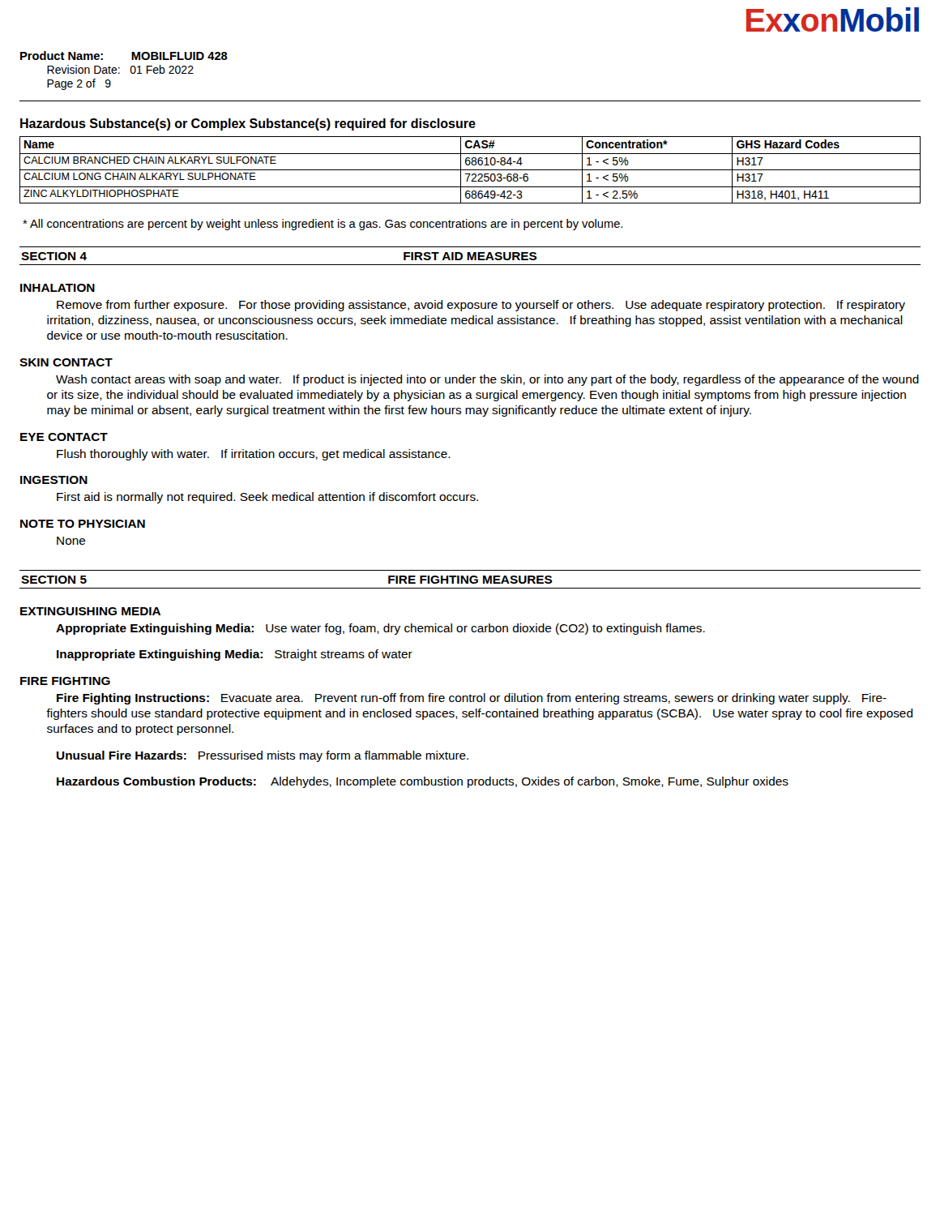Ex xon Mobil
Product Name: MOBILFLUID 428
Revision Date: 01 Feb 2022
Page 2 of 9
Hazardous Substance(s) or Complex Substance(s) required for disclosure
| Name | CAS# | Concentration* | GHS Hazard Codes |
| --- | --- | --- | --- |
| CALCIUM BRANCHED CHAIN ALKARYL SULFONATE | 68610-84-4 | 1 - < 5% | H317 |
| CALCIUM LONG CHAIN ALKARYL SULPHONATE | 722503-68-6 | 1 - < 5% | H317 |
| ZINC ALKYLDITHIOPHOSPHATE | 68649-42-3 | 1 - < 2.5% | H318, H401, H411 |
* All concentrations are percent by weight unless ingredient is a gas. Gas concentrations are in percent by volume.
| SECTION 4 | FIRST AID MEASURES | |
INHALATION
Remove from further exposure. For those providing assistance, avoid exposure to yourself or others. Use adequate respiratory protection. If respiratory irritation, dizziness, nausea, or unconsciousness occurs, seek immediate medical assistance. If breathing has stopped, assist ventilation with a mechanical device or use mouth-to-mouth resuscitation.
SKIN CONTACT
Wash contact areas with soap and water. If product is injected into or under the skin, or into any part of the body, regardless of the appearance of the wound or its size, the individual should be evaluated immediately by a physician as a surgical emergency. Even though initial symptoms from high pressure injection may be minimal or absent, early surgical treatment within the first few hours may significantly reduce the ultimate extent of injury.
EYE CONTACT
Flush thoroughly with water. If irritation occurs, get medical assistance.
INGESTION
First aid is normally not required. Seek medical attention if discomfort occurs.
NOTE TO PHYSICIAN
None
| SECTION 5 | FIRE FIGHTING MEASURES | |
EXTINGUISHING MEDIA
Appropriate Extinguishing Media: Use water fog, foam, dry chemical or carbon dioxide (CO2) to extinguish flames.
Inappropriate Extinguishing Media: Straight streams of water
FIRE FIGHTING
Fire Fighting Instructions: Evacuate area. Prevent run-off from fire control or dilution from entering streams, sewers or drinking water supply. Fire-fighters should use standard protective equipment and in enclosed spaces, self-contained breathing apparatus (SCBA). Use water spray to cool fire exposed surfaces and to protect personnel.
Unusual Fire Hazards: Pressurised mists may form a flammable mixture.
Hazardous Combustion Products: Aldehydes, Incomplete combustion products, Oxides of carbon, Smoke, Fume, Sulphur oxides